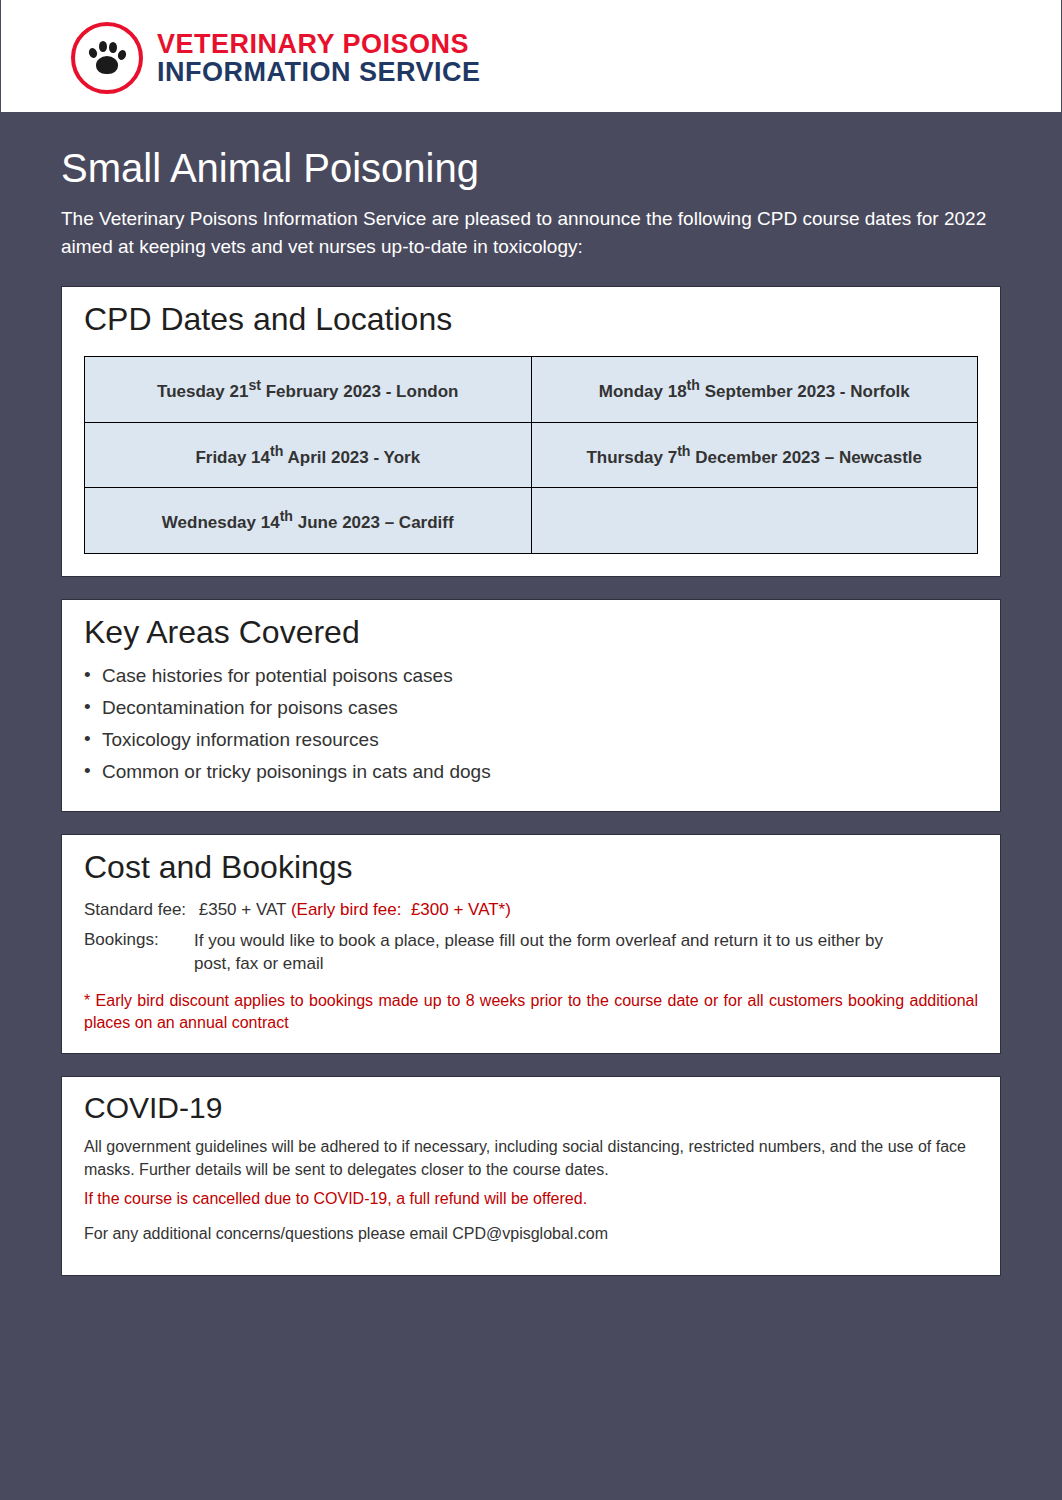VETERINARY POISONS
INFORMATION SERVICE
Small Animal Poisoning
The Veterinary Poisons Information Service are pleased to announce the following CPD course dates for 2022 aimed at keeping vets and vet nurses up-to-date in toxicology:
CPD Dates and Locations
| Tuesday 21 st February 2023 - London | Monday 18 th September 2023 - Norfolk |
| Friday 14 th April 2023 - York | Thursday 7 th December 2023 – Newcastle |
| Wednesday 14 th June 2023 – Cardiff | |
Key Areas Covered
Case histories for potential poisons cases
Decontamination for poisons cases
Toxicology information resources
Common or tricky poisonings in cats and dogs
Cost and Bookings
Standard fee: £350 + VAT (Early bird fee: £300 + VAT*)
Bookings: If you would like to book a place, please fill out the form overleaf and return it to us either by post, fax or email
* Early bird discount applies to bookings made up to 8 weeks prior to the course date or for all customers booking additional places on an annual contract
COVID-19
All government guidelines will be adhered to if necessary, including social distancing, restricted numbers, and the use of face masks. Further details will be sent to delegates closer to the course dates.
If the course is cancelled due to COVID-19, a full refund will be offered.
For any additional concerns/questions please email CPD@vpisglobal.com